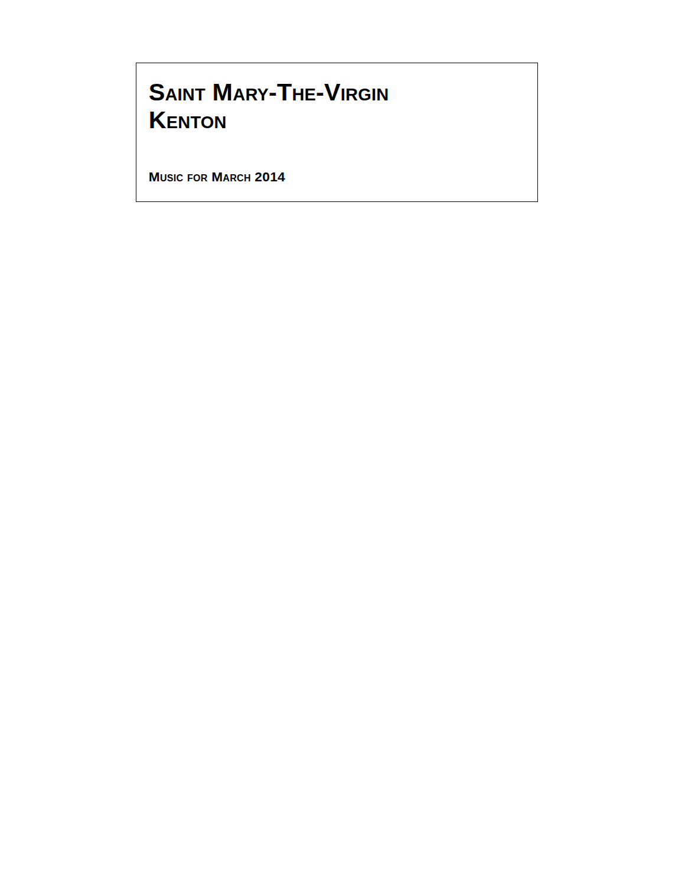Saint Mary-The-Virgin Kenton
Music for March 2014